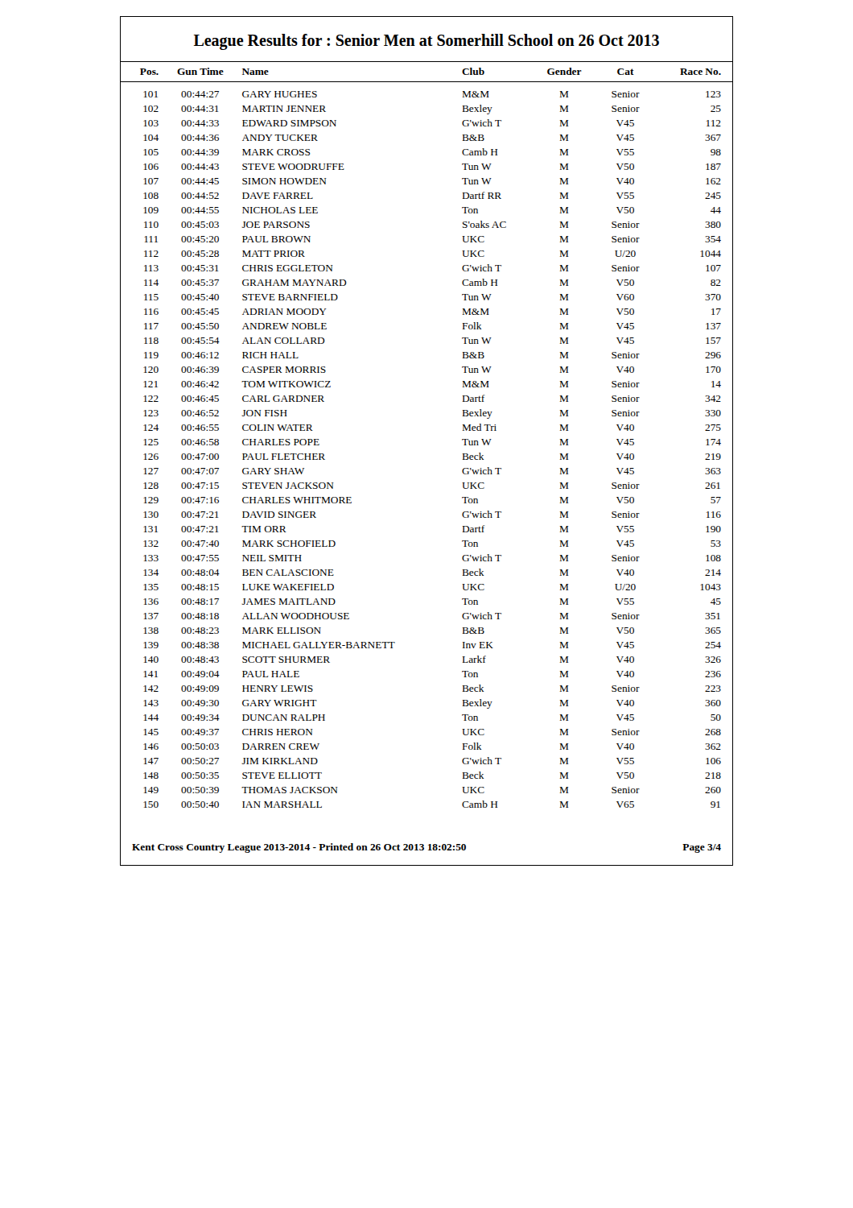League Results for : Senior Men at Somerhill School on 26 Oct 2013
| Pos. | Gun Time | Name | Club | Gender | Cat | Race No. |
| --- | --- | --- | --- | --- | --- | --- |
| 101 | 00:44:27 | GARY HUGHES | M&M | M | Senior | 123 |
| 102 | 00:44:31 | MARTIN JENNER | Bexley | M | Senior | 25 |
| 103 | 00:44:33 | EDWARD SIMPSON | G'wich T | M | V45 | 112 |
| 104 | 00:44:36 | ANDY TUCKER | B&B | M | V45 | 367 |
| 105 | 00:44:39 | MARK CROSS | Camb H | M | V55 | 98 |
| 106 | 00:44:43 | STEVE WOODRUFFE | Tun W | M | V50 | 187 |
| 107 | 00:44:45 | SIMON HOWDEN | Tun W | M | V40 | 162 |
| 108 | 00:44:52 | DAVE FARREL | Dartf RR | M | V55 | 245 |
| 109 | 00:44:55 | NICHOLAS LEE | Ton | M | V50 | 44 |
| 110 | 00:45:03 | JOE PARSONS | S'oaks AC | M | Senior | 380 |
| 111 | 00:45:20 | PAUL BROWN | UKC | M | Senior | 354 |
| 112 | 00:45:28 | MATT PRIOR | UKC | M | U/20 | 1044 |
| 113 | 00:45:31 | CHRIS EGGLETON | G'wich T | M | Senior | 107 |
| 114 | 00:45:37 | GRAHAM MAYNARD | Camb H | M | V50 | 82 |
| 115 | 00:45:40 | STEVE BARNFIELD | Tun W | M | V60 | 370 |
| 116 | 00:45:45 | ADRIAN MOODY | M&M | M | V50 | 17 |
| 117 | 00:45:50 | ANDREW NOBLE | Folk | M | V45 | 137 |
| 118 | 00:45:54 | ALAN COLLARD | Tun W | M | V45 | 157 |
| 119 | 00:46:12 | RICH HALL | B&B | M | Senior | 296 |
| 120 | 00:46:39 | CASPER MORRIS | Tun W | M | V40 | 170 |
| 121 | 00:46:42 | TOM WITKOWICZ | M&M | M | Senior | 14 |
| 122 | 00:46:45 | CARL GARDNER | Dartf | M | Senior | 342 |
| 123 | 00:46:52 | JON FISH | Bexley | M | Senior | 330 |
| 124 | 00:46:55 | COLIN WATER | Med Tri | M | V40 | 275 |
| 125 | 00:46:58 | CHARLES POPE | Tun W | M | V45 | 174 |
| 126 | 00:47:00 | PAUL FLETCHER | Beck | M | V40 | 219 |
| 127 | 00:47:07 | GARY SHAW | G'wich T | M | V45 | 363 |
| 128 | 00:47:15 | STEVEN JACKSON | UKC | M | Senior | 261 |
| 129 | 00:47:16 | CHARLES WHITMORE | Ton | M | V50 | 57 |
| 130 | 00:47:21 | DAVID SINGER | G'wich T | M | Senior | 116 |
| 131 | 00:47:21 | TIM ORR | Dartf | M | V55 | 190 |
| 132 | 00:47:40 | MARK SCHOFIELD | Ton | M | V45 | 53 |
| 133 | 00:47:55 | NEIL SMITH | G'wich T | M | Senior | 108 |
| 134 | 00:48:04 | BEN CALASCIONE | Beck | M | V40 | 214 |
| 135 | 00:48:15 | LUKE WAKEFIELD | UKC | M | U/20 | 1043 |
| 136 | 00:48:17 | JAMES MAITLAND | Ton | M | V55 | 45 |
| 137 | 00:48:18 | ALLAN WOODHOUSE | G'wich T | M | Senior | 351 |
| 138 | 00:48:23 | MARK ELLISON | B&B | M | V50 | 365 |
| 139 | 00:48:38 | MICHAEL GALLYER-BARNETT | Inv EK | M | V45 | 254 |
| 140 | 00:48:43 | SCOTT SHURMER | Larkf | M | V40 | 326 |
| 141 | 00:49:04 | PAUL HALE | Ton | M | V40 | 236 |
| 142 | 00:49:09 | HENRY LEWIS | Beck | M | Senior | 223 |
| 143 | 00:49:30 | GARY WRIGHT | Bexley | M | V40 | 360 |
| 144 | 00:49:34 | DUNCAN RALPH | Ton | M | V45 | 50 |
| 145 | 00:49:37 | CHRIS HERON | UKC | M | Senior | 268 |
| 146 | 00:50:03 | DARREN CREW | Folk | M | V40 | 362 |
| 147 | 00:50:27 | JIM KIRKLAND | G'wich T | M | V55 | 106 |
| 148 | 00:50:35 | STEVE ELLIOTT | Beck | M | V50 | 218 |
| 149 | 00:50:39 | THOMAS JACKSON | UKC | M | Senior | 260 |
| 150 | 00:50:40 | IAN MARSHALL | Camb H | M | V65 | 91 |
Kent Cross Country League 2013-2014 - Printed on 26 Oct 2013 18:02:50 Page 3/4